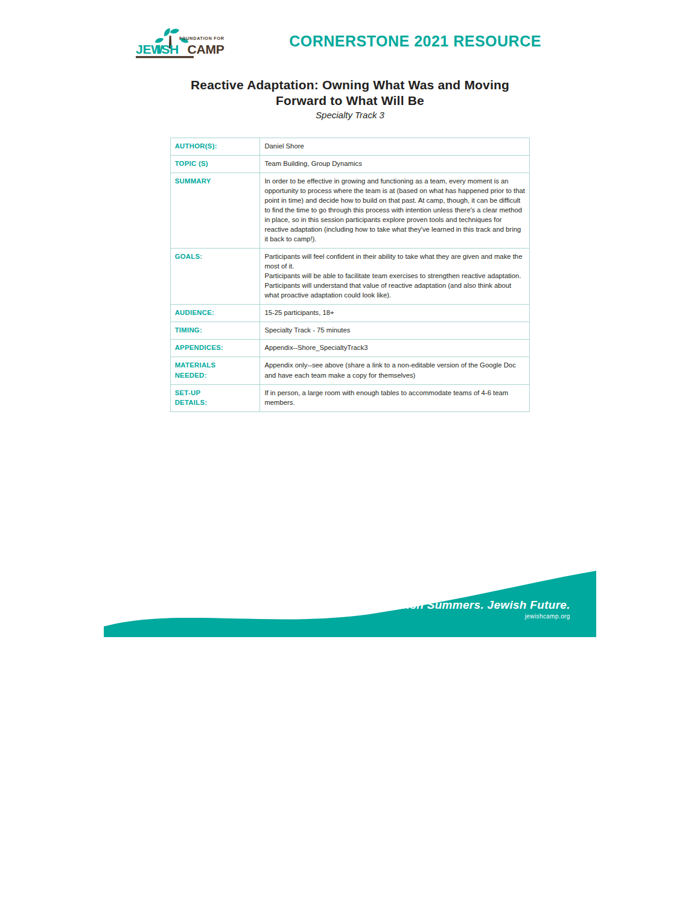FOUNDATION FOR JEW SH CAMP
CORNERSTONE 2021 RESOURCE
Reactive Adaptation: Owning What Was and Moving
Forward to What Will Be
Specialty Track 3
| AUTHOR(S): | Daniel Shore |
| TOPIC (S) | Team Building, Group Dynamics |
| SUMMARY | In order to be effective in growing and functioning as a team, every moment is an opportunity to process where the team is at (based on what has happened prior to that point in time) and decide how to build on that past. At camp, though, it can be difficult to find the time to go through this process with intention unless there's a clear method in place, so in this session participants explore proven tools and techniques for reactive adaptation (including how to take what they've learned in this track and bring it back to camp!). |
| GOALS: | Participants will feel confident in their ability to take what they are given and make the most of it. Participants will be able to facilitate team exercises to strengthen reactive adaptation. Participants will understand that value of reactive adaptation (and also think about what proactive adaptation could look like). |
| AUDIENCE: | 15-25 participants, 18+ |
| TIMING: | Specialty Track - 75 minutes |
| APPENDICES: | Appendix--Shore_SpecialtyTrack3 |
| MATERIALS NEEDED: | Appendix only--see above (share a link to a non-editable version of the Google Doc and have each team make a copy for themselves) |
| SET-UP DETAILS: | If in person, a large room with enough tables to accommodate teams of 4-6 team members. |
Jewish Summers. Jewish Future.
jewishcamp.org